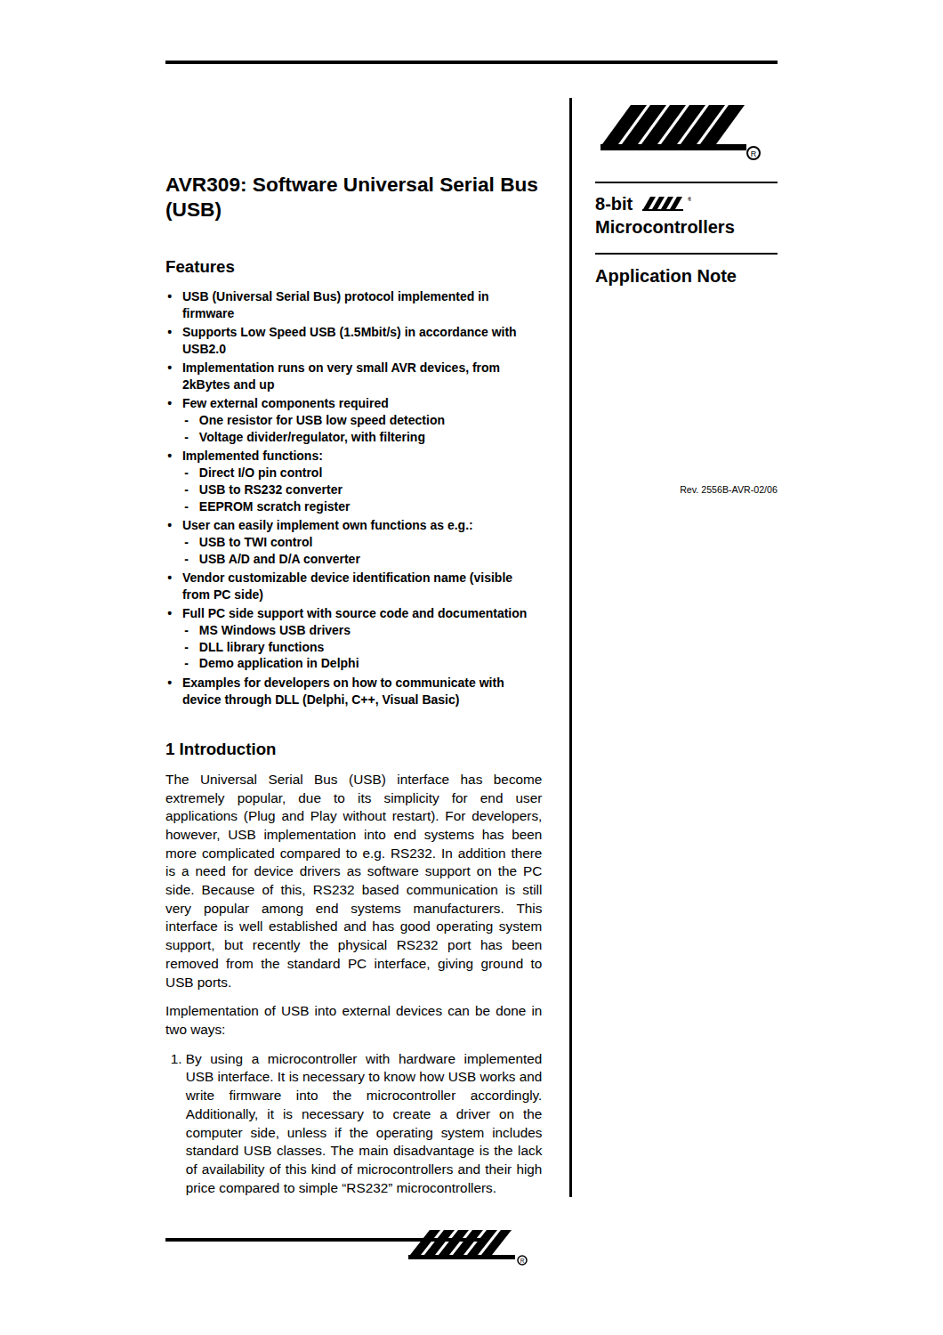AVR309: Software Universal Serial Bus (USB)
Features
USB (Universal Serial Bus) protocol implemented in firmware
Supports Low Speed USB (1.5Mbit/s) in accordance with USB2.0
Implementation runs on very small AVR devices, from 2kBytes and up
Few external components required
One resistor for USB low speed detection
Voltage divider/regulator, with filtering
Implemented functions:
Direct I/O pin control
USB to RS232 converter
EEPROM scratch register
User can easily implement own functions as e.g.:
USB to TWI control
USB A/D and D/A converter
Vendor customizable device identification name (visible from PC side)
Full PC side support with source code and documentation
MS Windows USB drivers
DLL library functions
Demo application in Delphi
Examples for developers on how to communicate with device through DLL (Delphi, C++, Visual Basic)
1 Introduction
The Universal Serial Bus (USB) interface has become extremely popular, due to its simplicity for end user applications (Plug and Play without restart). For developers, however, USB implementation into end systems has been more complicated compared to e.g. RS232. In addition there is a need for device drivers as software support on the PC side. Because of this, RS232 based communication is still very popular among end systems manufacturers. This interface is well established and has good operating system support, but recently the physical RS232 port has been removed from the standard PC interface, giving ground to USB ports.
Implementation of USB into external devices can be done in two ways:
By using a microcontroller with hardware implemented USB interface. It is necessary to know how USB works and write firmware into the microcontroller accordingly. Additionally, it is necessary to create a driver on the computer side, unless if the operating system includes standard USB classes. The main disadvantage is the lack of availability of this kind of microcontrollers and their high price compared to simple “RS232” microcontrollers.
R
8-bit ®
Microcontrollers
Application Note
Rev. 2556B-AVR-02/06
R